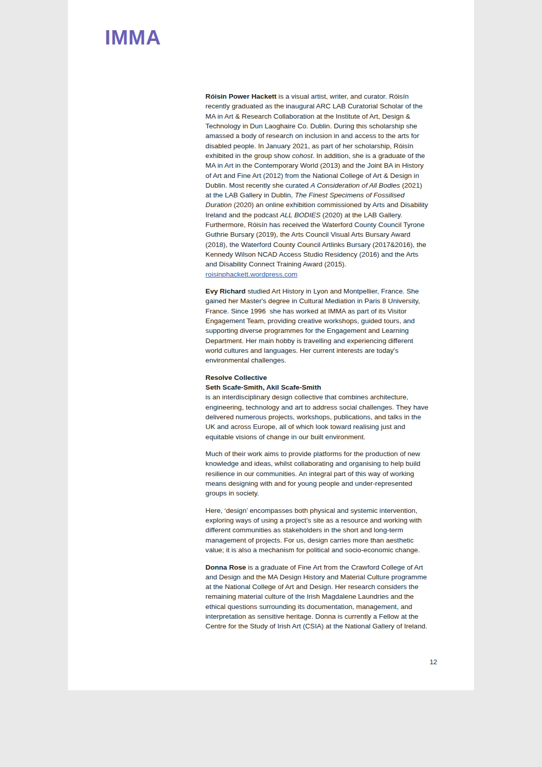IMMA
Róisín Power Hackett is a visual artist, writer, and curator. Róisín recently graduated as the inaugural ARC LAB Curatorial Scholar of the MA in Art & Research Collaboration at the Institute of Art, Design & Technology in Dun Laoghaire Co. Dublin. During this scholarship she amassed a body of research on inclusion in and access to the arts for disabled people. In January 2021, as part of her scholarship, Róisín exhibited in the group show cohost. In addition, she is a graduate of the MA in Art in the Contemporary World (2013) and the Joint BA in History of Art and Fine Art (2012) from the National College of Art & Design in Dublin. Most recently she curated A Consideration of All Bodies (2021) at the LAB Gallery in Dublin, The Finest Specimens of Fossilised Duration (2020) an online exhibition commissioned by Arts and Disability Ireland and the podcast ALL BODIES (2020) at the LAB Gallery. Furthermore, Róisín has received the Waterford County Council Tyrone Guthrie Bursary (2019), the Arts Council Visual Arts Bursary Award (2018), the Waterford County Council Artlinks Bursary (2017&2016), the Kennedy Wilson NCAD Access Studio Residency (2016) and the Arts and Disability Connect Training Award (2015).
roisinphackett.wordpress.com
Evy Richard studied Art History in Lyon and Montpellier, France. She gained her Master's degree in Cultural Mediation in Paris 8 University, France. Since 1996 she has worked at IMMA as part of its Visitor Engagement Team, providing creative workshops, guided tours, and supporting diverse programmes for the Engagement and Learning Department. Her main hobby is travelling and experiencing different world cultures and languages. Her current interests are today's environmental challenges.
Resolve Collective
Seth Scafe-Smith, Akil Scafe-Smith
is an interdisciplinary design collective that combines architecture, engineering, technology and art to address social challenges. They have delivered numerous projects, workshops, publications, and talks in the UK and across Europe, all of which look toward realising just and equitable visions of change in our built environment.
Much of their work aims to provide platforms for the production of new knowledge and ideas, whilst collaborating and organising to help build resilience in our communities. An integral part of this way of working means designing with and for young people and under-represented groups in society.
Here, ‘design’ encompasses both physical and systemic intervention, exploring ways of using a project’s site as a resource and working with different communities as stakeholders in the short and long-term management of projects. For us, design carries more than aesthetic value; it is also a mechanism for political and socio-economic change.
Donna Rose is a graduate of Fine Art from the Crawford College of Art and Design and the MA Design History and Material Culture programme at the National College of Art and Design. Her research considers the remaining material culture of the Irish Magdalene Laundries and the ethical questions surrounding its documentation, management, and interpretation as sensitive heritage. Donna is currently a Fellow at the Centre for the Study of Irish Art (CSIA) at the National Gallery of Ireland.
12